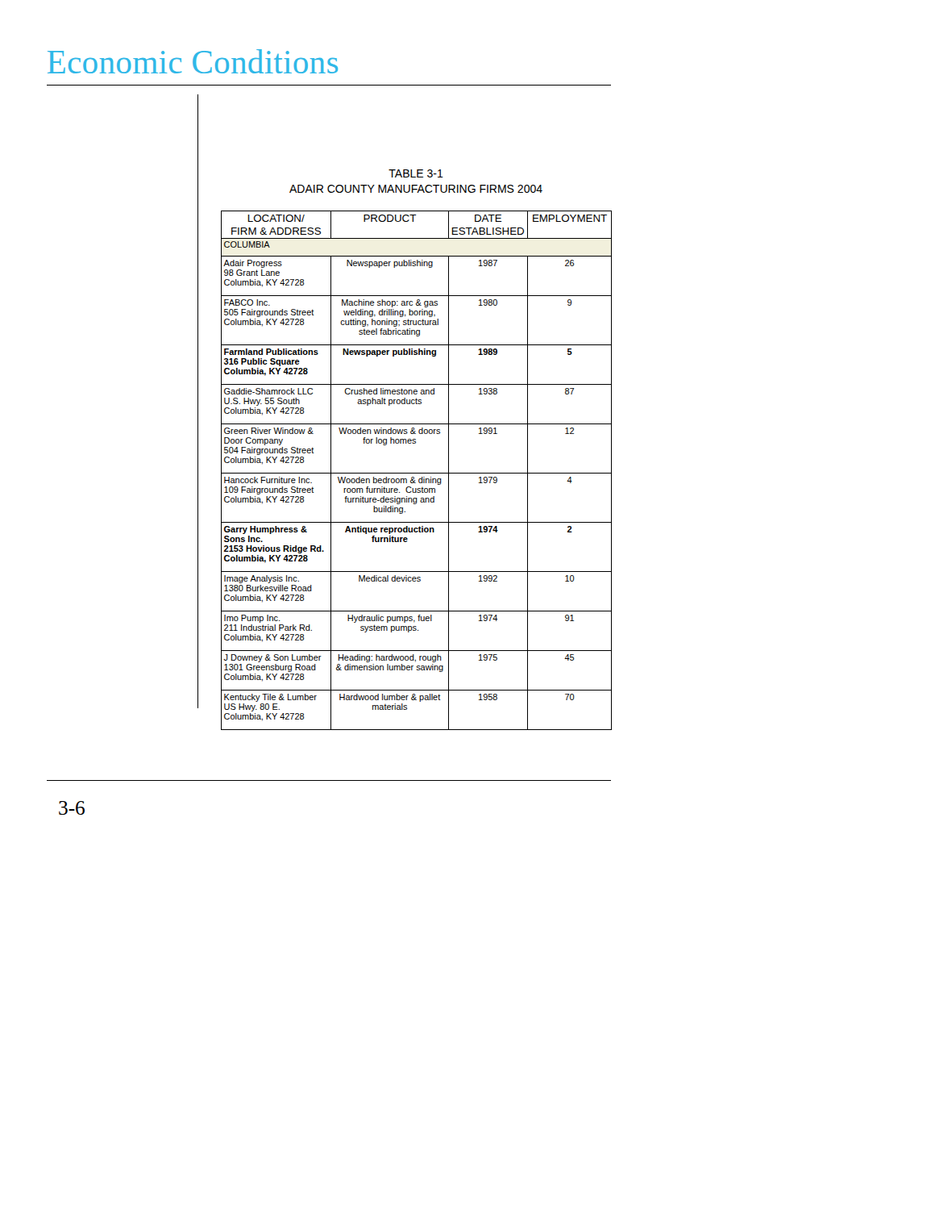Economic Conditions
TABLE 3-1
ADAIR COUNTY MANUFACTURING FIRMS 2004
| LOCATION/ FIRM & ADDRESS | PRODUCT | DATE ESTABLISHED | EMPLOYMENT |
| --- | --- | --- | --- |
| COLUMBIA |
| Adair Progress 98 Grant Lane Columbia, KY 42728 | Newspaper publishing | 1987 | 26 |
| FABCO Inc. 505 Fairgrounds Street Columbia, KY 42728 | Machine shop: arc & gas welding, drilling, boring, cutting, honing; structural steel fabricating | 1980 | 9 |
| Farmland Publications 316 Public Square Columbia, KY 42728 | Newspaper publishing | 1989 | 5 |
| Gaddie-Shamrock LLC U.S. Hwy. 55 South Columbia, KY 42728 | Crushed limestone and asphalt products | 1938 | 87 |
| Green River Window & Door Company 504 Fairgrounds Street Columbia, KY 42728 | Wooden windows & doors for log homes | 1991 | 12 |
| Hancock Furniture Inc. 109 Fairgrounds Street Columbia, KY 42728 | Wooden bedroom & dining room furniture. Custom furniture-designing and building. | 1979 | 4 |
| Garry Humphress & Sons Inc. 2153 Hovious Ridge Rd. Columbia, KY 42728 | Antique reproduction furniture | 1974 | 2 |
| Image Analysis Inc. 1380 Burkesville Road Columbia, KY 42728 | Medical devices | 1992 | 10 |
| Imo Pump Inc. 211 Industrial Park Rd. Columbia, KY 42728 | Hydraulic pumps, fuel system pumps. | 1974 | 91 |
| J Downey & Son Lumber 1301 Greensburg Road Columbia, KY 42728 | Heading: hardwood, rough & dimension lumber sawing | 1975 | 45 |
| Kentucky Tile & Lumber US Hwy. 80 E. Columbia, KY 42728 | Hardwood lumber & pallet materials | 1958 | 70 |
3-6